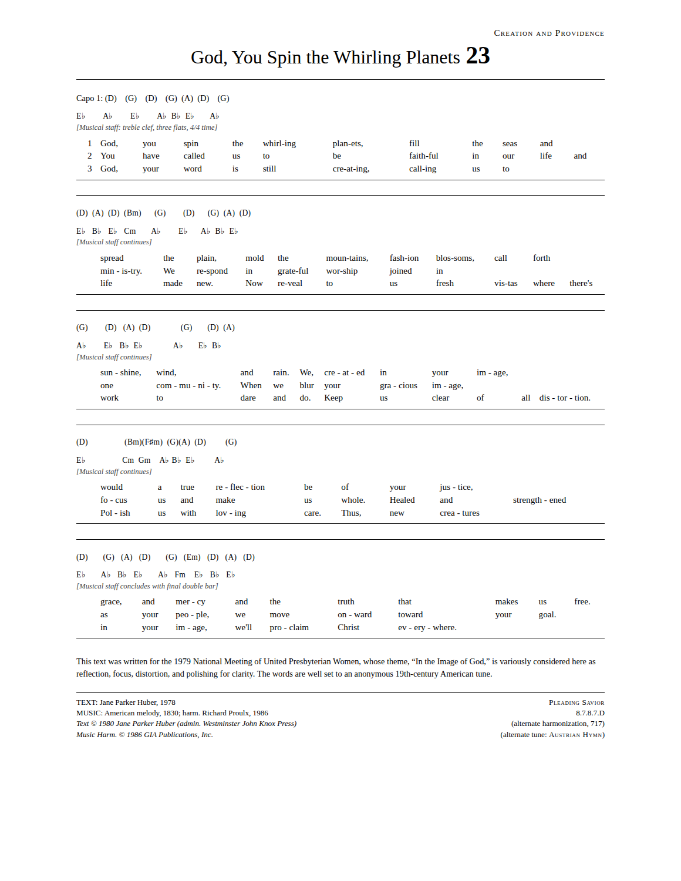Creation and Providence
God, You Spin the Whirling Planets
23
Capo 1: (D) (G) (D) (G) (A) (D) (G)
E♭ A♭ E♭ A♭ B♭ E♭ A♭
[Musical staff: treble clef, three flats, 4/4 time]
| 1 | God, | you | spin | the | whirl‑ing | plan‑ets, | fill | the | seas | and |
| 2 | You | have | called | us | to | be | faith‑ful | in | our | life | and |
| 3 | God, | your | word | is | still | cre‑at‑ing, | call‑ing | us | to |
(D) (A) (D) (Bm) (G) (D) (G) (A) (D)
E♭ B♭ E♭ Cm A♭ E♭ A♭ B♭ E♭
[Musical staff continues]
| | spread | the | plain, | mold | the | moun‑tains, | fash‑ion | blos‑soms, | call | forth |
| | min ‑ is‑try. | We | re‑spond | in | grate‑ful | wor‑ship | joined | in |
| | life | made | new. | Now | re‑veal | to | us | fresh | vis‑tas | where | there's |
(G) (D) (A) (D) (G) (D) (A)
A♭ E♭ B♭ E♭ A♭ E♭ B♭
[Musical staff continues]
| | sun ‑ shine, | wind, | and | rain. | We, | cre ‑ at ‑ ed | in | your | im ‑ age, |
| | one | com ‑ mu ‑ ni ‑ ty. | When | we | blur | your | gra ‑ cious | im ‑ age, |
| | work | to | dare | and | do. | Keep | us | clear | of | all | dis ‑ tor ‑ tion. |
(D) (Bm)(F♯m) (G)(A) (D) (G)
E♭ Cm Gm A♭ B♭ E♭ A♭
[Musical staff continues]
| | would | a | true | re ‑ flec ‑ tion | be | of | your | jus ‑ tice, |
| | fo ‑ cus | us | and | make | us | whole. | Healed | and | strength ‑ ened |
| | Pol ‑ ish | us | with | lov ‑ ing | care. | Thus, | new | crea ‑ tures |
(D) (G) (A) (D) (G) (Em) (D) (A) (D)
E♭ A♭ B♭ E♭ A♭ Fm E♭ B♭ E♭
[Musical staff concludes with final double bar]
| | grace, | and | mer ‑ cy | and | the | truth | that | makes | us | free. |
| | as | your | peo ‑ ple, | we | move | on ‑ ward | toward | your | goal. |
| | in | your | im ‑ age, | we'll | pro ‑ claim | Christ | ev ‑ ery ‑ where. |
This text was written for the 1979 National Meeting of United Presbyterian Women, whose theme, “In the Image of God,” is variously considered here as reflection, focus, distortion, and polishing for clarity. The words are well set to an anonymous 19th-century American tune.
TEXT: Jane Parker Huber, 1978
MUSIC: American melody, 1830; harm. Richard Proulx, 1986
Text © 1980 Jane Parker Huber (admin. Westminster John Knox Press)
Music Harm. © 1986 GIA Publications, Inc.
Pleading Savior
8.7.8.7.D
(alternate harmonization, 717)
(alternate tune: Austrian Hymn)